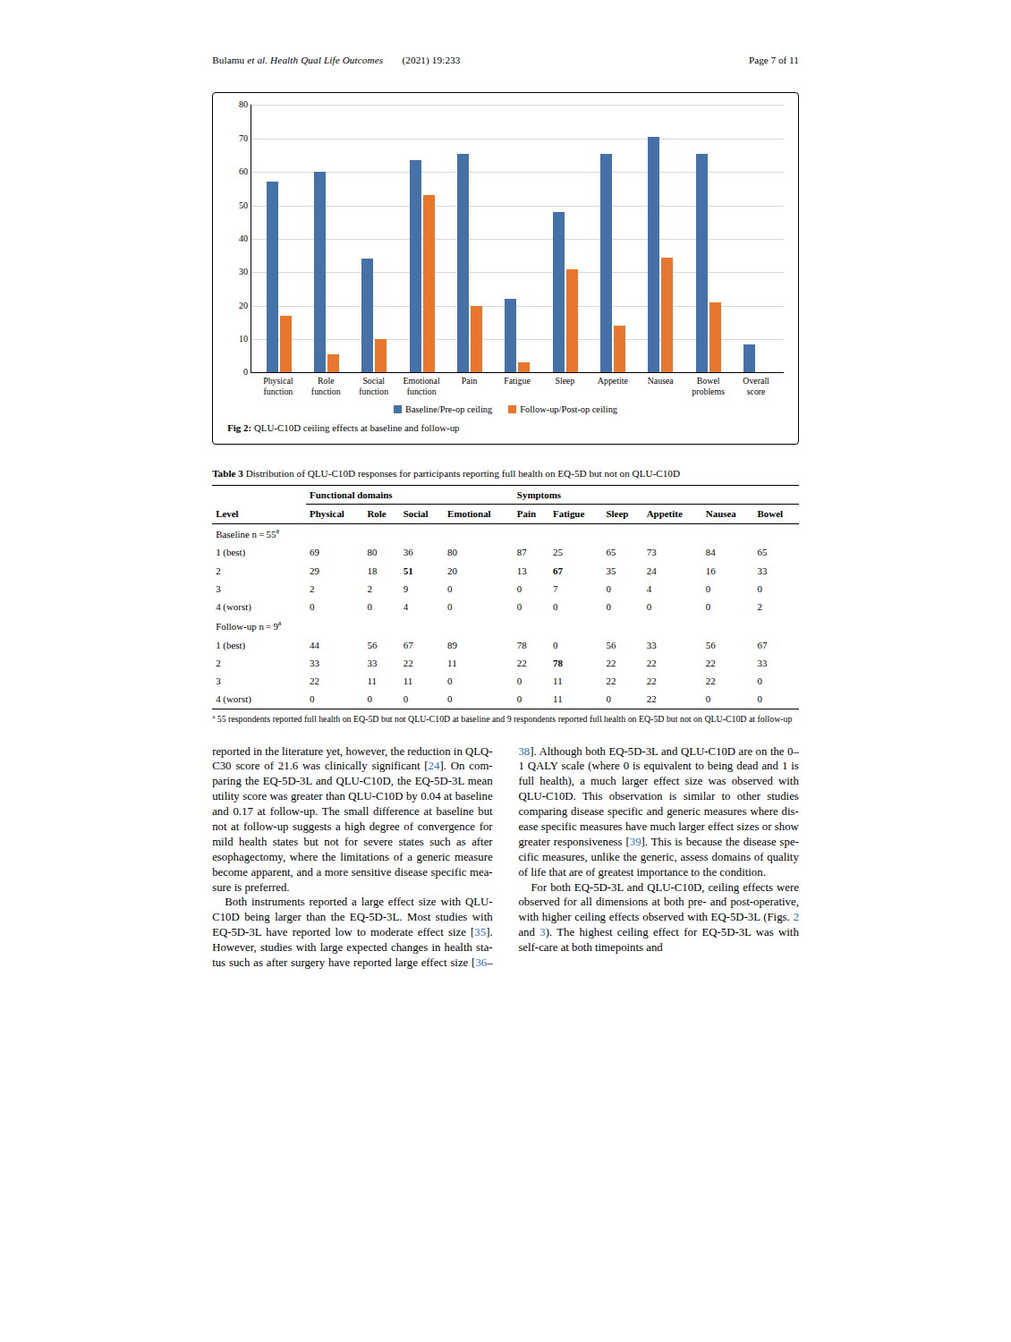Bulamu et al. Health Qual Life Outcomes(2021) 19:233
Page 7 of 11
80
70
60
50
40
30
20
10
0
Physical
function
Role
function
Social
function
Emotional
function
Pain
Fatigue
Sleep
Appetite
Nausea
Bowel
problems
Overall
score
Baseline/Pre-op ceiling
Follow-up/Post-op ceiling
Fig 2: QLU-C10D ceiling effects at baseline and follow-up
Table 3 Distribution of QLU-C10D responses for participants reporting full health on EQ-5D but not on QLU-C10D
| Level | Functional domains | Symptoms |
| --- | --- | --- |
| Physical | Role | Social | Emotional | Pain | Fatigue | Sleep | Appetite | Nausea | Bowel |
| Baseline n = 55 a |
| 1 (best) | 69 | 80 | 36 | 80 | 87 | 25 | 65 | 73 | 84 | 65 |
| 2 | 29 | 18 | 51 | 20 | 13 | 67 | 35 | 24 | 16 | 33 |
| 3 | 2 | 2 | 9 | 0 | 0 | 7 | 0 | 4 | 0 | 0 |
| 4 (worst) | 0 | 0 | 4 | 0 | 0 | 0 | 0 | 0 | 0 | 2 |
| Follow-up n = 9 a |
| 1 (best) | 44 | 56 | 67 | 89 | 78 | 0 | 56 | 33 | 56 | 67 |
| 2 | 33 | 33 | 22 | 11 | 22 | 78 | 22 | 22 | 22 | 33 |
| 3 | 22 | 11 | 11 | 0 | 0 | 11 | 22 | 22 | 22 | 0 |
| 4 (worst) | 0 | 0 | 0 | 0 | 0 | 11 | 0 | 22 | 0 | 0 |
a 55 respondents reported full health on EQ-5D but not QLU-C10D at baseline and 9 respondents reported full health on EQ-5D but not on QLU-C10D at follow-up
reported in the literature yet, however, the reduction in QLQ-C30 score of 21.6 was clinically significant [24]. On comparing the EQ-5D-3L and QLU-C10D, the EQ-5D-3L mean utility score was greater than QLU-C10D by 0.04 at baseline and 0.17 at follow-up. The small difference at baseline but not at follow-up suggests a high degree of convergence for mild health states but not for severe states such as after esophagectomy, where the limitations of a generic measure become apparent, and a more sensitive disease specific measure is preferred.
Both instruments reported a large effect size with QLU-C10D being larger than the EQ-5D-3L. Most studies with EQ-5D-3L have reported low to moderate effect size [35]. However, studies with large expected changes in health status such as after surgery have reported large effect size [36–38]. Although both EQ-5D-3L and QLU-C10D are on the 0–1 QALY scale (where 0 is equivalent to being dead and 1 is full health), a much larger effect size was observed with QLU-C10D. This observation is similar to other studies comparing disease specific and generic measures where disease specific measures have much larger effect sizes or show greater responsiveness [39]. This is because the disease specific measures, unlike the generic, assess domains of quality of life that are of greatest importance to the condition.
For both EQ-5D-3L and QLU-C10D, ceiling effects were observed for all dimensions at both pre- and post-operative, with higher ceiling effects observed with EQ-5D-3L (Figs. 2 and 3). The highest ceiling effect for EQ-5D-3L was with self-care at both timepoints and